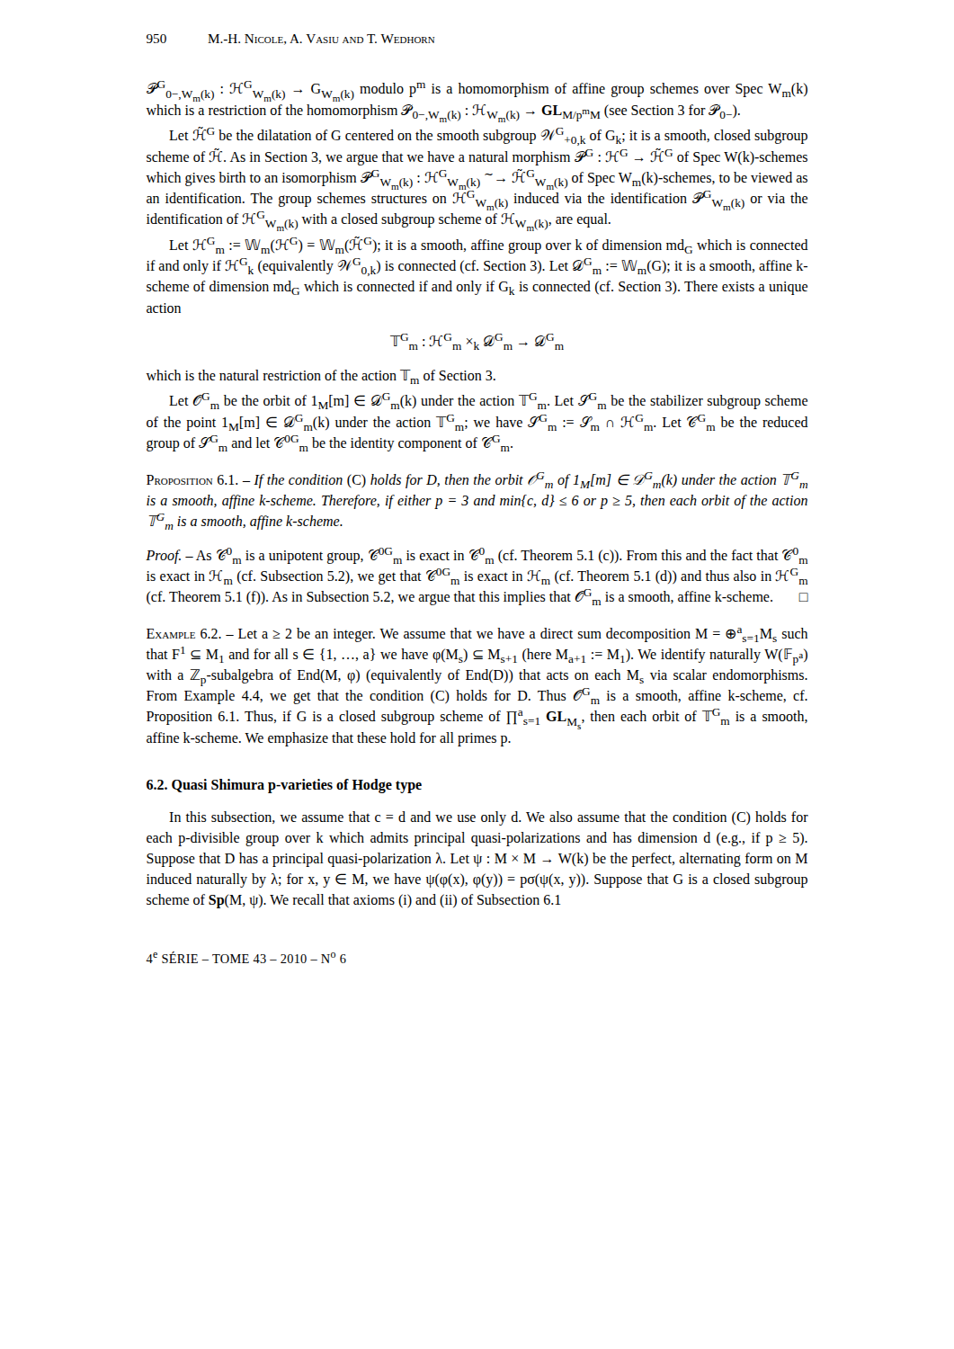950 M.-H. Nicole, A. Vasiu and T. Wedhorn
𝒫G0−,Wm(k) : ℋGWm(k) → GWm(k) modulo pm is a homomorphism of affine group schemes over Spec Wm(k) which is a restriction of the homomorphism 𝒫0−,Wm(k) : ℋWm(k) → GLM/pmM (see Section 3 for 𝒫0−).
Let ℋ̃G be the dilatation of G centered on the smooth subgroup 𝒲G+0,k of Gk; it is a smooth, closed subgroup scheme of ℋ̃. As in Section 3, we argue that we have a natural morphism 𝒫G : ℋG → ℋ̃G of Spec W(k)-schemes which gives birth to an isomorphism 𝒫GWm(k) : ℋGWm(k) ∼→ ℋ̃GWm(k) of Spec Wm(k)-schemes, to be viewed as an identification. The group schemes structures on ℋGWm(k) induced via the identification 𝒫GWm(k) or via the identification of ℋGWm(k) with a closed subgroup scheme of ℋWm(k), are equal.
Let ℋGm := 𝕎m(ℋG) = 𝕎m(ℋ̃G); it is a smooth, affine group over k of dimension mdG which is connected if and only if ℋGk (equivalently 𝒲G0,k) is connected (cf. Section 3). Let 𝒟Gm := 𝕎m(G); it is a smooth, affine k-scheme of dimension mdG which is connected if and only if Gk is connected (cf. Section 3). There exists a unique action
𝕋Gm : ℋGm ×k 𝒟Gm → 𝒟Gm
which is the natural restriction of the action 𝕋m of Section 3.
Let 𝒪Gm be the orbit of 1M[m] ∈ 𝒟Gm(k) under the action 𝕋Gm. Let 𝒮Gm be the stabilizer subgroup scheme of the point 1M[m] ∈ 𝒟Gm(k) under the action 𝕋Gm; we have 𝒮Gm := 𝒮m ∩ ℋGm. Let 𝒞Gm be the reduced group of 𝒮Gm and let 𝒞0Gm be the identity component of 𝒞Gm.
Proposition 6.1. – If the condition (C) holds for D, then the orbit 𝒪Gm of 1M[m] ∈ 𝒟Gm(k) under the action 𝕋Gm is a smooth, affine k-scheme. Therefore, if either p = 3 and min{c, d} ≤ 6 or p ≥ 5, then each orbit of the action 𝕋Gm is a smooth, affine k-scheme.
Proof. – As 𝒞0m is a unipotent group, 𝒞0Gm is exact in 𝒞0m (cf. Theorem 5.1 (c)). From this and the fact that 𝒞0m is exact in ℋm (cf. Subsection 5.2), we get that 𝒞0Gm is exact in ℋm (cf. Theorem 5.1 (d)) and thus also in ℋGm (cf. Theorem 5.1 (f)). As in Subsection 5.2, we argue that this implies that 𝒪Gm is a smooth, affine k-scheme. □
Example 6.2. – Let a ≥ 2 be an integer. We assume that we have a direct sum decomposition M = ⊕as=1Ms such that F1 ⊆ M1 and for all s ∈ {1, …, a} we have φ(Ms) ⊆ Ms+1 (here Ma+1 := M1). We identify naturally W(𝔽pa) with a ℤp-subalgebra of End(M, φ) (equivalently of End(D)) that acts on each Ms via scalar endomorphisms. From Example 4.4, we get that the condition (C) holds for D. Thus 𝒪Gm is a smooth, affine k-scheme, cf. Proposition 6.1. Thus, if G is a closed subgroup scheme of ∏as=1 GLMs, then each orbit of 𝕋Gm is a smooth, affine k-scheme. We emphasize that these hold for all primes p.
6.2. Quasi Shimura p-varieties of Hodge type
In this subsection, we assume that c = d and we use only d. We also assume that the condition (C) holds for each p-divisible group over k which admits principal quasi-polarizations and has dimension d (e.g., if p ≥ 5). Suppose that D has a principal quasi-polarization λ. Let ψ : M × M → W(k) be the perfect, alternating form on M induced naturally by λ; for x, y ∈ M, we have ψ(φ(x), φ(y)) = pσ(ψ(x, y)). Suppose that G is a closed subgroup scheme of Sp(M, ψ). We recall that axioms (i) and (ii) of Subsection 6.1
4e SÉRIE – TOME 43 – 2010 – No 6